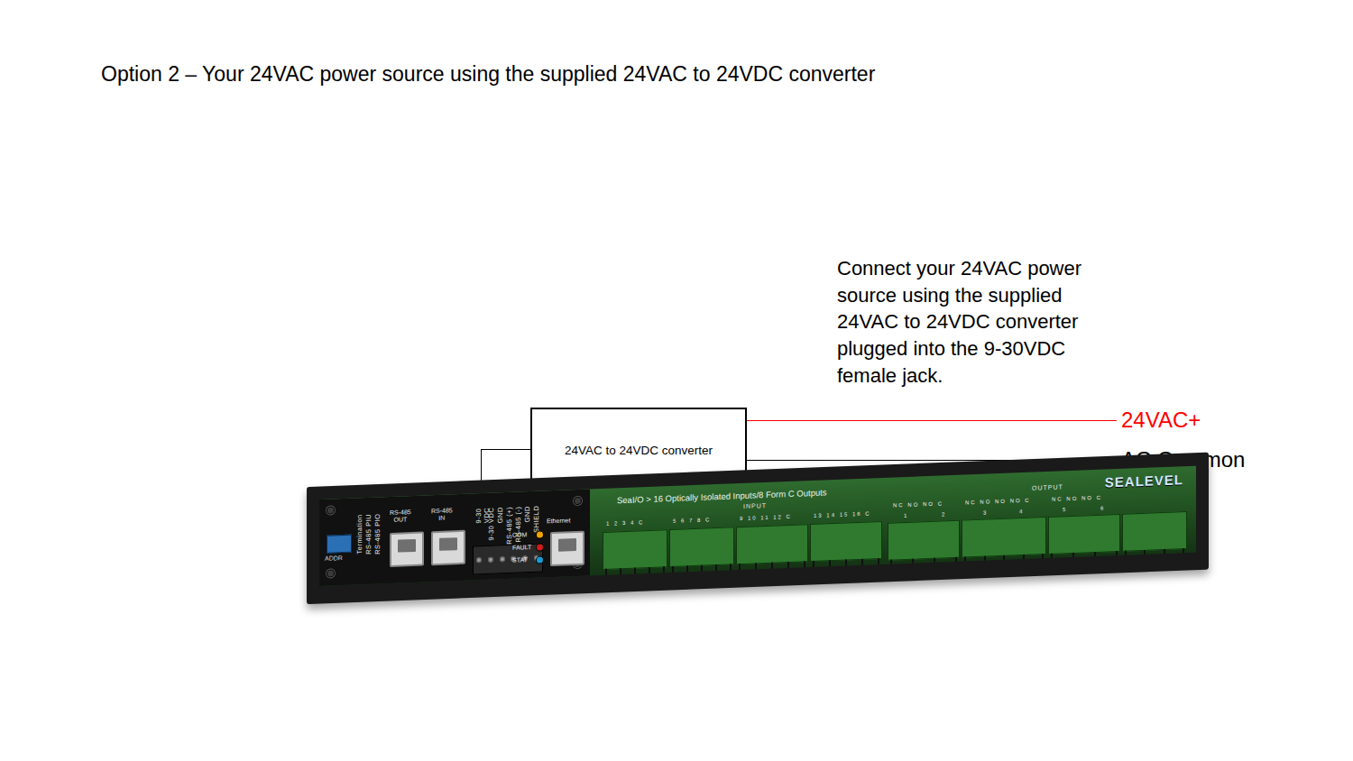Option 2 – Your 24VAC power source using the supplied 24VAC to 24VDC converter
Connect your 24VAC power source using the supplied 24VAC to 24VDC converter plugged into the 9-30VDC female jack.
24VAC+
AC Common
24VAC to 24VDC converter
SEALEVEL
SeaI/O > 16 Optically Isolated Inputs/8 Form C Outputs
Termination
RS-485 PIU
RS-485 PIO
ADDR
RS-485
OUT
RS-485
IN
9-30
VDC
9-30 VDC
GND
RS-485 (+)
RS-485 (-)
GND
SHIELD
Ethernet
COM
FAULT
STAT
INPUT
1 2 3 4 C
5 6 7 8 C
9 10 11 12 C
13 14 15 16 C
OUTPUT
NC NO NO C
NC NO NO NO C
NC NO NO C
1
2
3
4
5
6